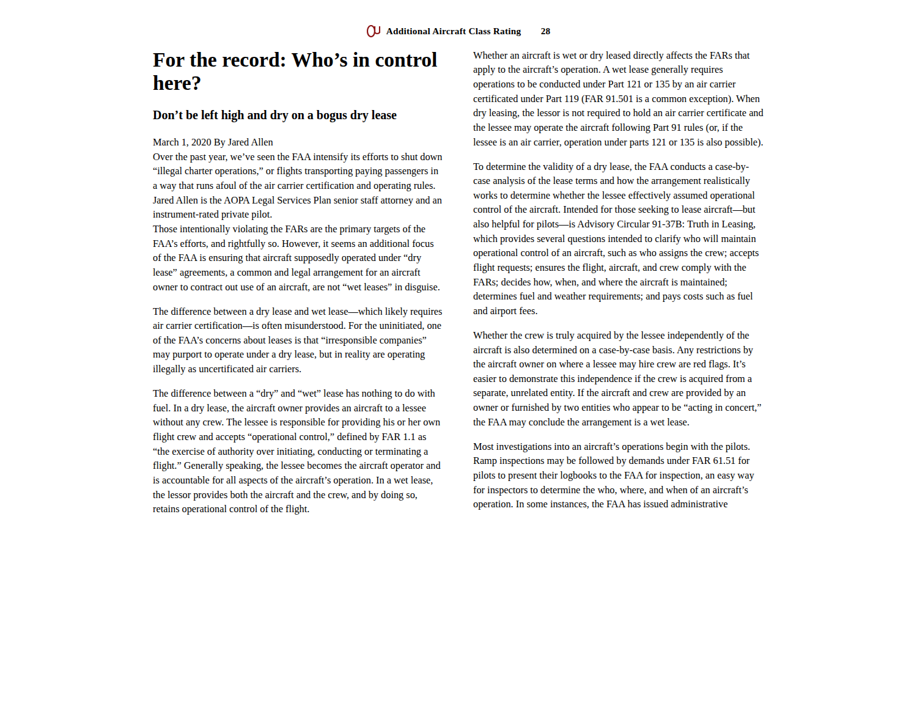Additional Aircraft Class Rating 28
For the record: Who’s in control here?
Don’t be left high and dry on a bogus dry lease
March 1, 2020 By Jared Allen
Over the past year, we’ve seen the FAA intensify its efforts to shut down “illegal charter operations,” or flights transporting paying passengers in a way that runs afoul of the air carrier certification and operating rules.
Jared Allen is the AOPA Legal Services Plan senior staff attorney and an instrument-rated private pilot.
Those intentionally violating the FARs are the primary targets of the FAA’s efforts, and rightfully so. However, it seems an additional focus of the FAA is ensuring that aircraft supposedly operated under “dry lease” agreements, a common and legal arrangement for an aircraft owner to contract out use of an aircraft, are not “wet leases” in disguise.
The difference between a dry lease and wet lease—which likely requires air carrier certification—is often misunderstood. For the uninitiated, one of the FAA’s concerns about leases is that “irresponsible companies” may purport to operate under a dry lease, but in reality are operating illegally as uncertificated air carriers.
The difference between a “dry” and “wet” lease has nothing to do with fuel. In a dry lease, the aircraft owner provides an aircraft to a lessee without any crew. The lessee is responsible for providing his or her own flight crew and accepts “operational control,” defined by FAR 1.1 as “the exercise of authority over initiating, conducting or terminating a flight.” Generally speaking, the lessee becomes the aircraft operator and is accountable for all aspects of the aircraft’s operation. In a wet lease, the lessor provides both the aircraft and the crew, and by doing so, retains operational control of the flight.
Whether an aircraft is wet or dry leased directly affects the FARs that apply to the aircraft’s operation. A wet lease generally requires operations to be conducted under Part 121 or 135 by an air carrier certificated under Part 119 (FAR 91.501 is a common exception). When dry leasing, the lessor is not required to hold an air carrier certificate and the lessee may operate the aircraft following Part 91 rules (or, if the lessee is an air carrier, operation under parts 121 or 135 is also possible).
To determine the validity of a dry lease, the FAA conducts a case-by-case analysis of the lease terms and how the arrangement realistically works to determine whether the lessee effectively assumed operational control of the aircraft. Intended for those seeking to lease aircraft—but also helpful for pilots—is Advisory Circular 91-37B: Truth in Leasing, which provides several questions intended to clarify who will maintain operational control of an aircraft, such as who assigns the crew; accepts flight requests; ensures the flight, aircraft, and crew comply with the FARs; decides how, when, and where the aircraft is maintained; determines fuel and weather requirements; and pays costs such as fuel and airport fees.
Whether the crew is truly acquired by the lessee independently of the aircraft is also determined on a case-by-case basis. Any restrictions by the aircraft owner on where a lessee may hire crew are red flags. It’s easier to demonstrate this independence if the crew is acquired from a separate, unrelated entity. If the aircraft and crew are provided by an owner or furnished by two entities who appear to be “acting in concert,” the FAA may conclude the arrangement is a wet lease.
Most investigations into an aircraft’s operations begin with the pilots. Ramp inspections may be followed by demands under FAR 61.51 for pilots to present their logbooks to the FAA for inspection, an easy way for inspectors to determine the who, where, and when of an aircraft’s operation. In some instances, the FAA has issued administrative